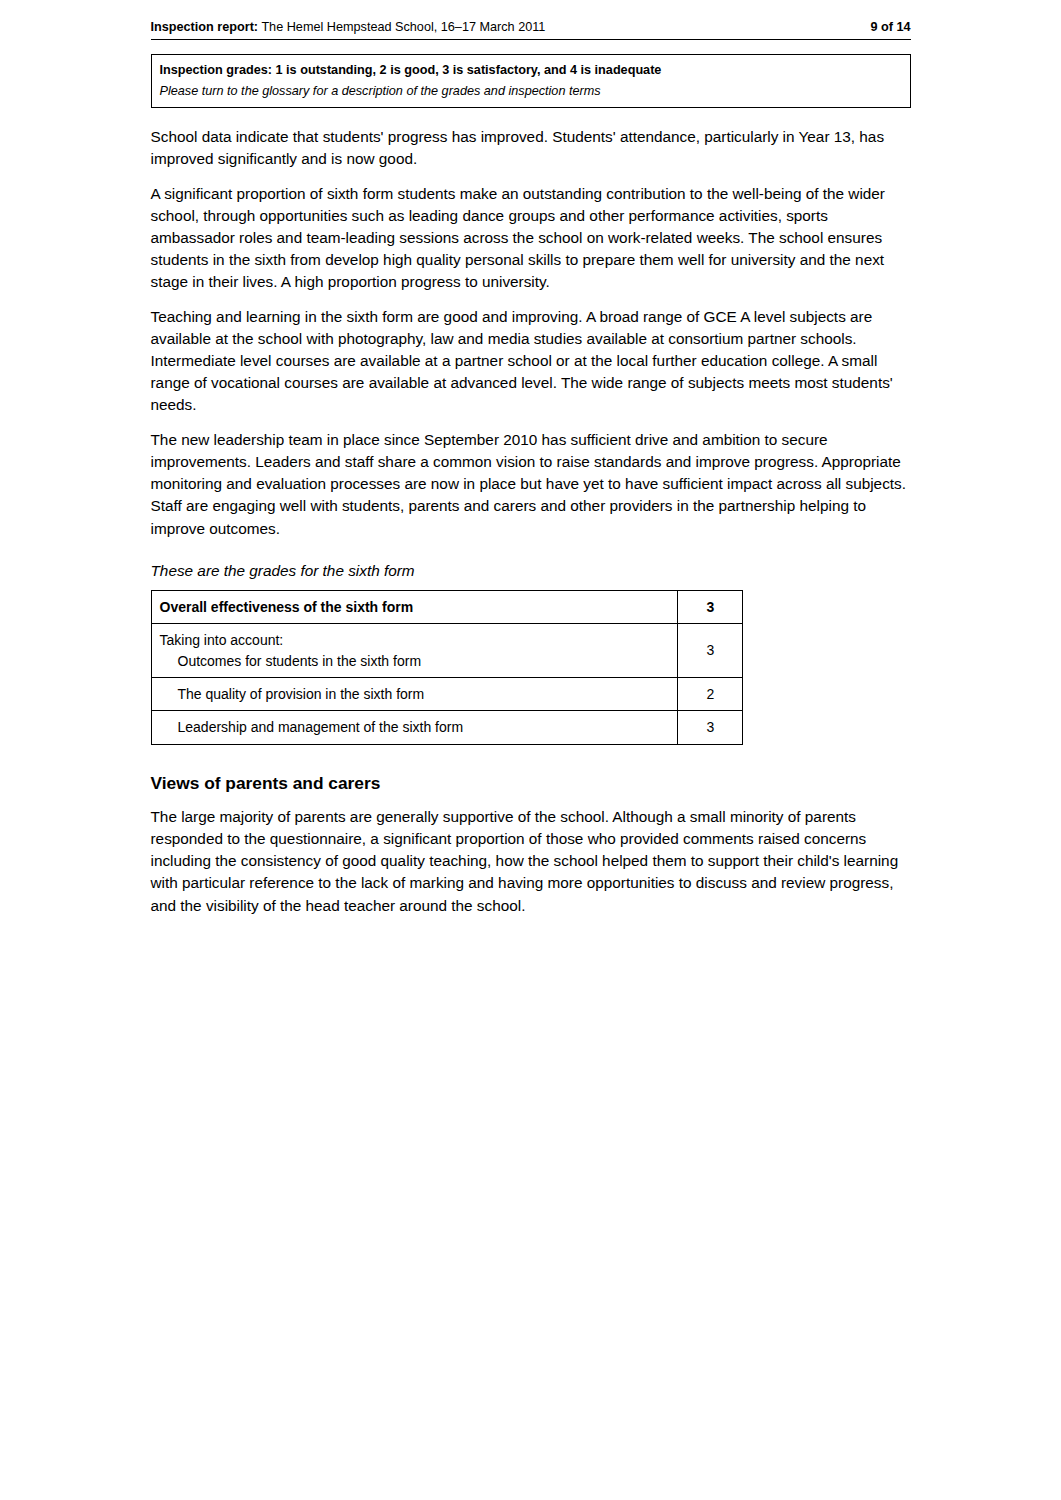Inspection report: The Hemel Hempstead School, 16–17 March 2011
9 of 14
Inspection grades: 1 is outstanding, 2 is good, 3 is satisfactory, and 4 is inadequate
Please turn to the glossary for a description of the grades and inspection terms
School data indicate that students' progress has improved. Students' attendance, particularly in Year 13, has improved significantly and is now good.
A significant proportion of sixth form students make an outstanding contribution to the well-being of the wider school, through opportunities such as leading dance groups and other performance activities, sports ambassador roles and team-leading sessions across the school on work-related weeks. The school ensures students in the sixth from develop high quality personal skills to prepare them well for university and the next stage in their lives. A high proportion progress to university.
Teaching and learning in the sixth form are good and improving. A broad range of GCE A level subjects are available at the school with photography, law and media studies available at consortium partner schools. Intermediate level courses are available at a partner school or at the local further education college. A small range of vocational courses are available at advanced level. The wide range of subjects meets most students' needs.
The new leadership team in place since September 2010 has sufficient drive and ambition to secure improvements. Leaders and staff share a common vision to raise standards and improve progress. Appropriate monitoring and evaluation processes are now in place but have yet to have sufficient impact across all subjects. Staff are engaging well with students, parents and carers and other providers in the partnership helping to improve outcomes.
These are the grades for the sixth form
| Overall effectiveness of the sixth form | 3 |
| Taking into account: Outcomes for students in the sixth form | 3 |
| The quality of provision in the sixth form | 2 |
| Leadership and management of the sixth form | 3 |
Views of parents and carers
The large majority of parents are generally supportive of the school. Although a small minority of parents responded to the questionnaire, a significant proportion of those who provided comments raised concerns including the consistency of good quality teaching, how the school helped them to support their child's learning with particular reference to the lack of marking and having more opportunities to discuss and review progress, and the visibility of the head teacher around the school.